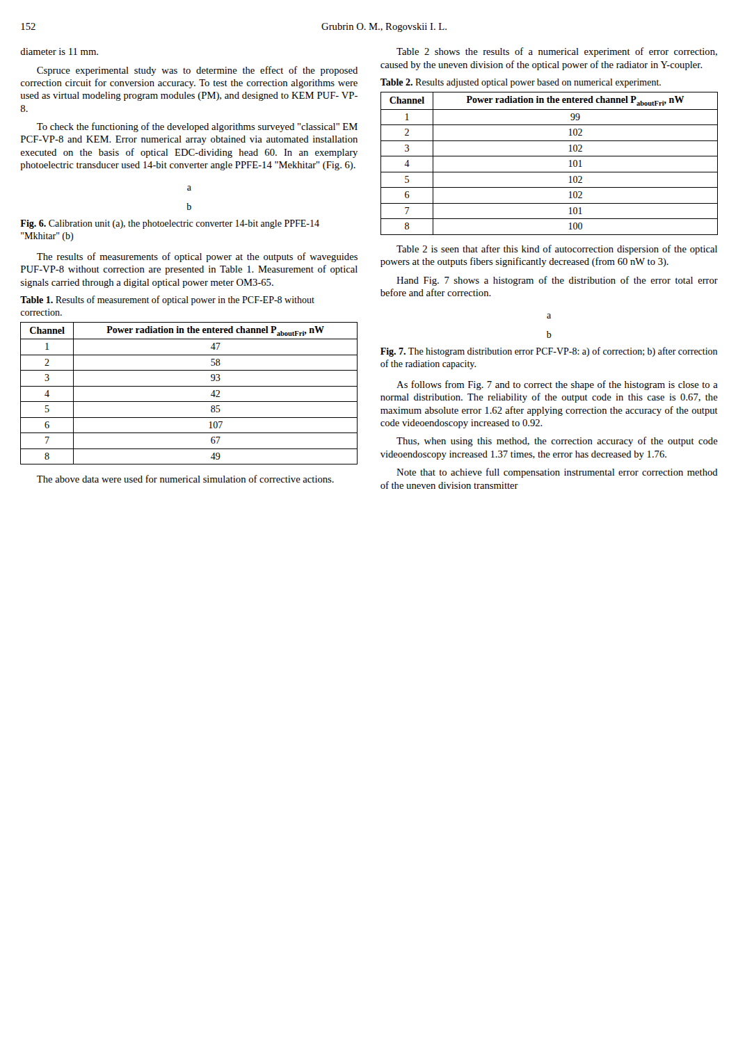152
Grubrin O. M., Rogovskii I. L.
diameter is 11 mm.
Cspruce experimental study was to determine the effect of the proposed correction circuit for conversion accuracy. To test the correction algorithms were used as virtual modeling program modules (PM), and designed to KEM PUF- VP-8.
To check the functioning of the developed algorithms surveyed "classical" EM PCF-VP-8 and KEM. Error numerical array obtained via automated installation executed on the basis of optical EDC-dividing head 60. In an exemplary photoelectric transducer used 14-bit converter angle PPFE-14 "Mekhitar" (Fig. 6).
a
b
Fig. 6. Calibration unit (a), the photoelectric converter 14-bit angle PPFE-14 "Mkhitar" (b)
The results of measurements of optical power at the outputs of waveguides PUF-VP-8 without correction are presented in Table 1. Measurement of optical signals carried through a digital optical power meter OM3-65.
Table 1. Results of measurement of optical power in the PCF-EP-8 without correction.
| Channel | Power radiation in the entered channel P aboutFri , nW |
| --- | --- |
| 1 | 47 |
| 2 | 58 |
| 3 | 93 |
| 4 | 42 |
| 5 | 85 |
| 6 | 107 |
| 7 | 67 |
| 8 | 49 |
The above data were used for numerical simulation of corrective actions.
Table 2 shows the results of a numerical experiment of error correction, caused by the uneven division of the optical power of the radiator in Y-coupler.
Table 2. Results adjusted optical power based on numerical experiment.
| Channel | Power radiation in the entered channel P aboutFri , nW |
| --- | --- |
| 1 | 99 |
| 2 | 102 |
| 3 | 102 |
| 4 | 101 |
| 5 | 102 |
| 6 | 102 |
| 7 | 101 |
| 8 | 100 |
Table 2 is seen that after this kind of autocorrection dispersion of the optical powers at the outputs fibers significantly decreased (from 60 nW to 3).
Hand Fig. 7 shows a histogram of the distribution of the error total error before and after correction.
a
b
Fig. 7. The histogram distribution error PCF-VP-8: a) of correction; b) after correction of the radiation capacity.
As follows from Fig. 7 and to correct the shape of the histogram is close to a normal distribution. The reliability of the output code in this case is 0.67, the maximum absolute error 1.62 after applying correction the accuracy of the output code videoendoscopy increased to 0.92.
Thus, when using this method, the correction accuracy of the output code videoendoscopy increased 1.37 times, the error has decreased by 1.76.
Note that to achieve full compensation instrumental error correction method of the uneven division transmitter